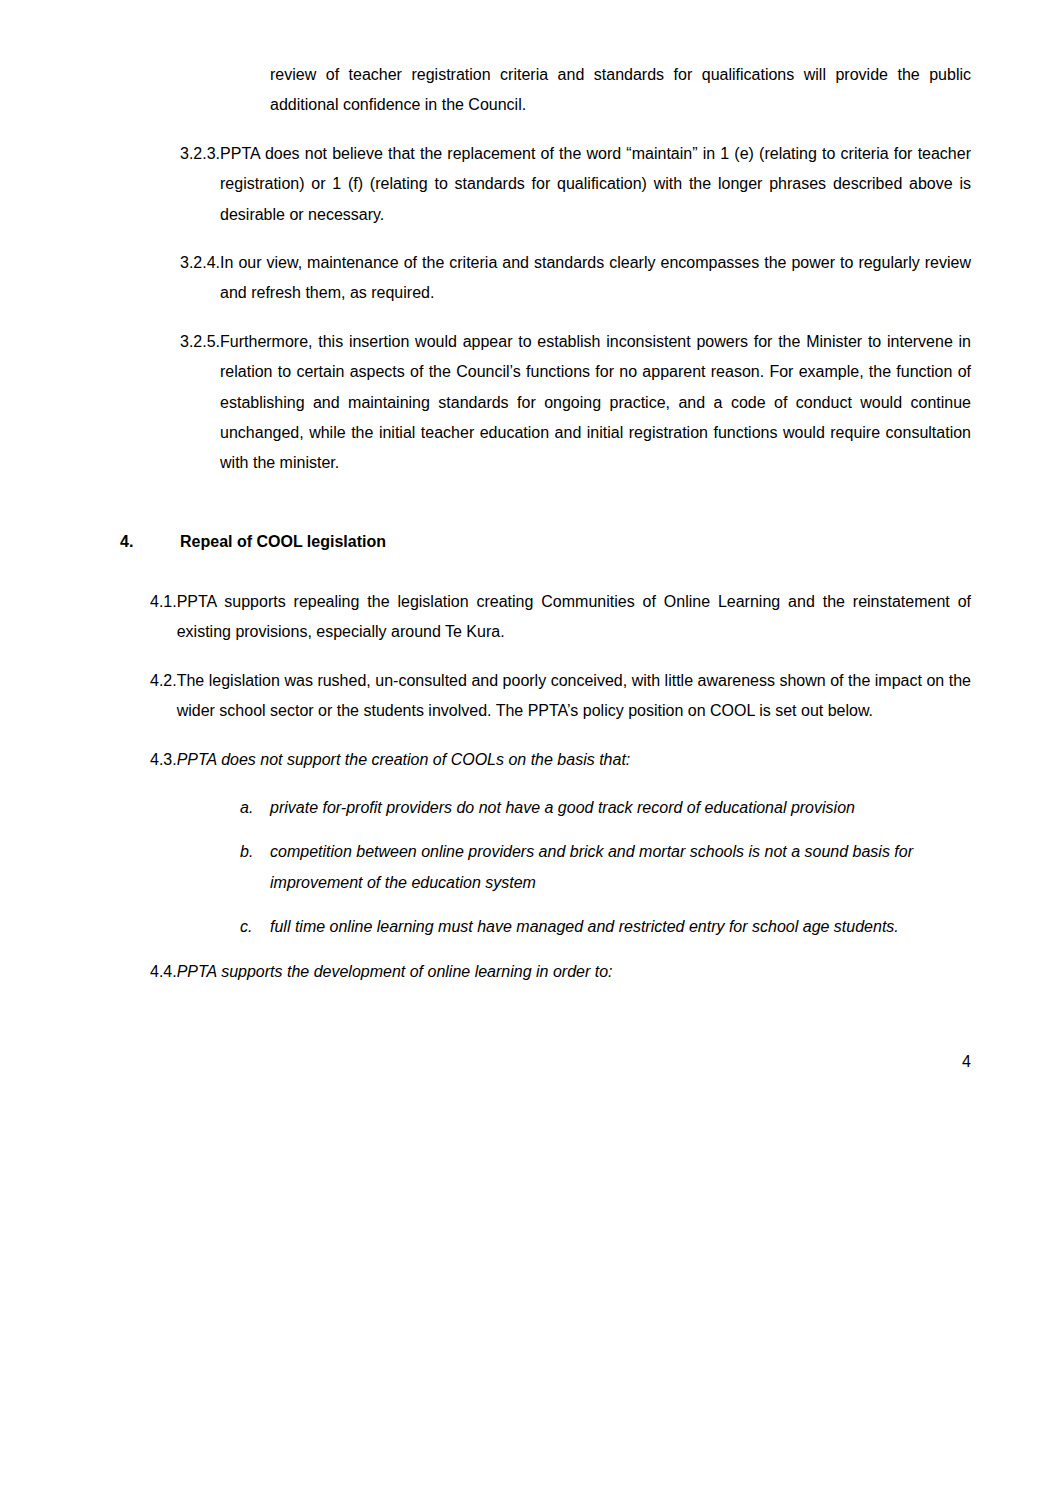review of teacher registration criteria and standards for qualifications will provide the public additional confidence in the Council.
3.2.3.
PPTA does not believe that the replacement of the word “maintain” in 1 (e) (relating to criteria for teacher registration) or 1 (f) (relating to standards for qualification) with the longer phrases described above is desirable or necessary.
3.2.4.
In our view, maintenance of the criteria and standards clearly encompasses the power to regularly review and refresh them, as required.
3.2.5.
Furthermore, this insertion would appear to establish inconsistent powers for the Minister to intervene in relation to certain aspects of the Council’s functions for no apparent reason. For example, the function of establishing and maintaining standards for ongoing practice, and a code of conduct would continue unchanged, while the initial teacher education and initial registration functions would require consultation with the minister.
4. Repeal of COOL legislation
4.1.
PPTA supports repealing the legislation creating Communities of Online Learning and the reinstatement of existing provisions, especially around Te Kura.
4.2.
The legislation was rushed, un-consulted and poorly conceived, with little awareness shown of the impact on the wider school sector or the students involved. The PPTA’s policy position on COOL is set out below.
4.3.
PPTA does not support the creation of COOLs on the basis that:
a.
private for-profit providers do not have a good track record of educational provision
b.
competition between online providers and brick and mortar schools is not a sound basis for improvement of the education system
c.
full time online learning must have managed and restricted entry for school age students.
4.4.
PPTA supports the development of online learning in order to:
4